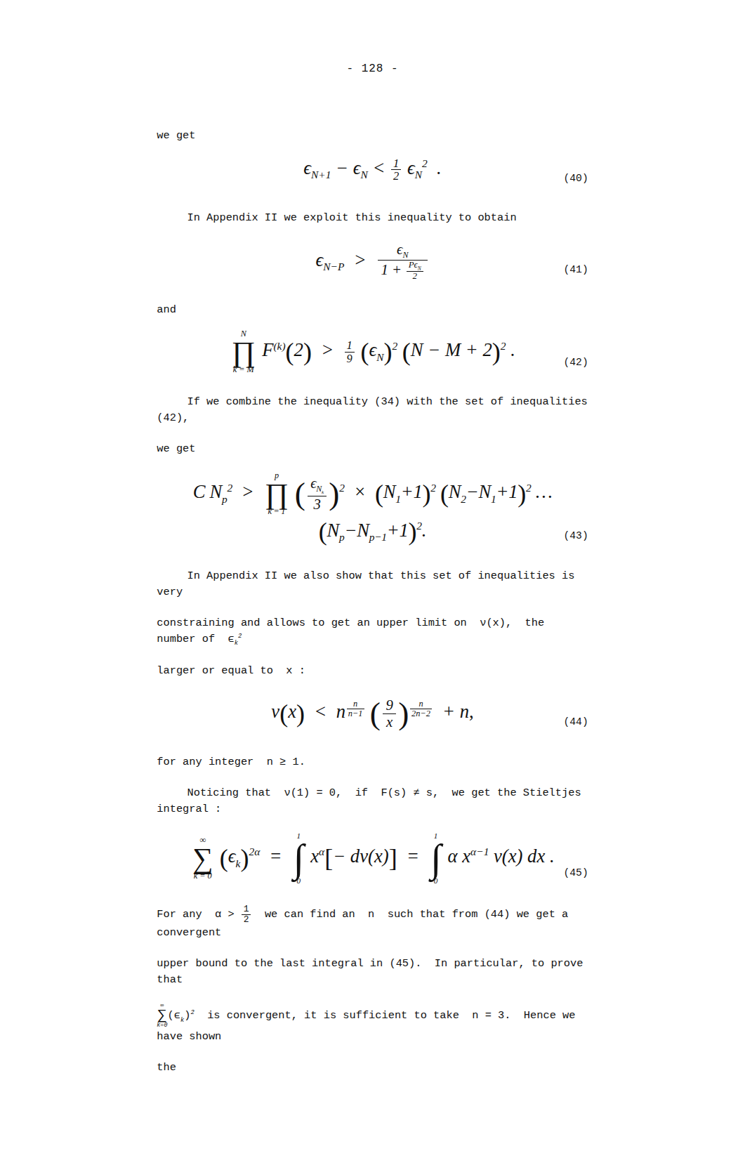- 128 -
we get
ϵN+1 − ϵN < 12 ϵN2 .
(40)
In Appendix II we exploit this inequality to obtain
ϵN−P > ϵN 1 + PϵN 2
(41)
and
N ∏ k = M F(k)(2) > 19 (ϵN)2 (N − M + 2)2 .
(42)
If we combine the inequality (34) with the set of inequalities (42),
we get
C Np2 > p ∏ k = 1 (ϵNk 3)2 × (N1+1)2 (N2−N1+1)2 … (Np−Np−1+1)2.
(43)
In Appendix II we also show that this set of inequalities is very
constraining and allows to get an upper limit on ν(x), the number of ϵk2
larger or equal to x :
ν(x) < nnn−1 (9 x)n 2n−2 + n,
(44)
for any integer n ≥ 1.
Noticing that ν(1) = 0, if F(s) ≠ s, we get the Stieltjes integral :
∞ ∑ k = 0 (ϵk)2α = 1 ∫ 0 xα[− dν(x)] = 1 ∫ 0 α xα−1 ν(x) dx .
(45)
For any α > 12 we can find an n such that from (44) we get a convergent
upper bound to the last integral in (45). In particular, to prove that
∞ ∑ k=0 (ϵk)2 is convergent, it is sufficient to take n = 3. Hence we have shown
the